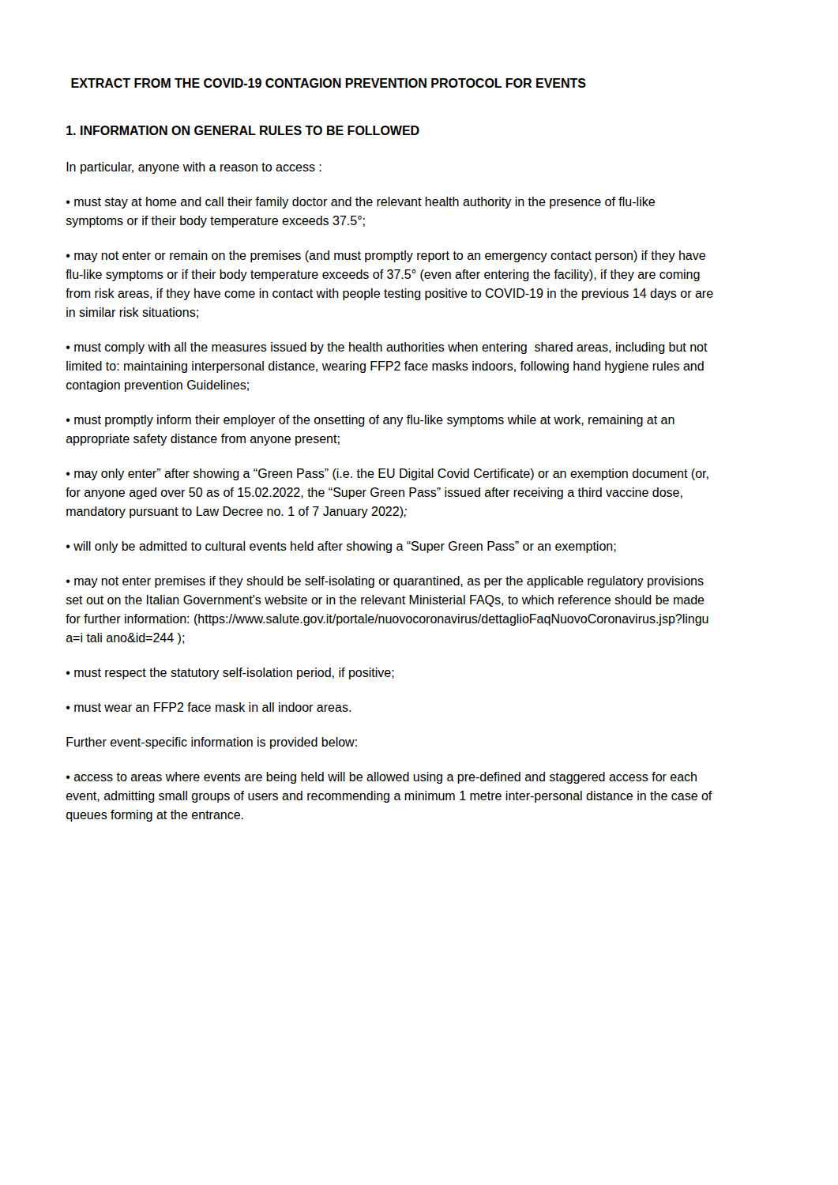EXTRACT FROM THE COVID-19 CONTAGION PREVENTION PROTOCOL FOR EVENTS
1. INFORMATION ON GENERAL RULES TO BE FOLLOWED
In particular, anyone with a reason to access :
• must stay at home and call their family doctor and the relevant health authority in the presence of flu-like symptoms or if their body temperature exceeds 37.5°;
• may not enter or remain on the premises (and must promptly report to an emergency contact person) if they have flu-like symptoms or if their body temperature exceeds of 37.5° (even after entering the facility), if they are coming from risk areas, if they have come in contact with people testing positive to COVID-19 in the previous 14 days or are in similar risk situations;
• must comply with all the measures issued by the health authorities when entering shared areas, including but not limited to: maintaining interpersonal distance, wearing FFP2 face masks indoors, following hand hygiene rules and contagion prevention Guidelines;
• must promptly inform their employer of the onsetting of any flu-like symptoms while at work, remaining at an appropriate safety distance from anyone present;
• may only enter” after showing a “Green Pass” (i.e. the EU Digital Covid Certificate) or an exemption document (or, for anyone aged over 50 as of 15.02.2022, the “Super Green Pass” issued after receiving a third vaccine dose, mandatory pursuant to Law Decree no. 1 of 7 January 2022);
• will only be admitted to cultural events held after showing a “Super Green Pass” or an exemption;
• may not enter premises if they should be self-isolating or quarantined, as per the applicable regulatory provisions set out on the Italian Government's website or in the relevant Ministerial FAQs, to which reference should be made for further information: (https://www.salute.gov.it/portale/nuovocoronavirus/dettaglioFaqNuovoCoronavirus.jsp?lingua=i tali ano&id=244 );
• must respect the statutory self-isolation period, if positive;
• must wear an FFP2 face mask in all indoor areas.
Further event-specific information is provided below:
• access to areas where events are being held will be allowed using a pre-defined and staggered access for each event, admitting small groups of users and recommending a minimum 1 metre inter-personal distance in the case of queues forming at the entrance.